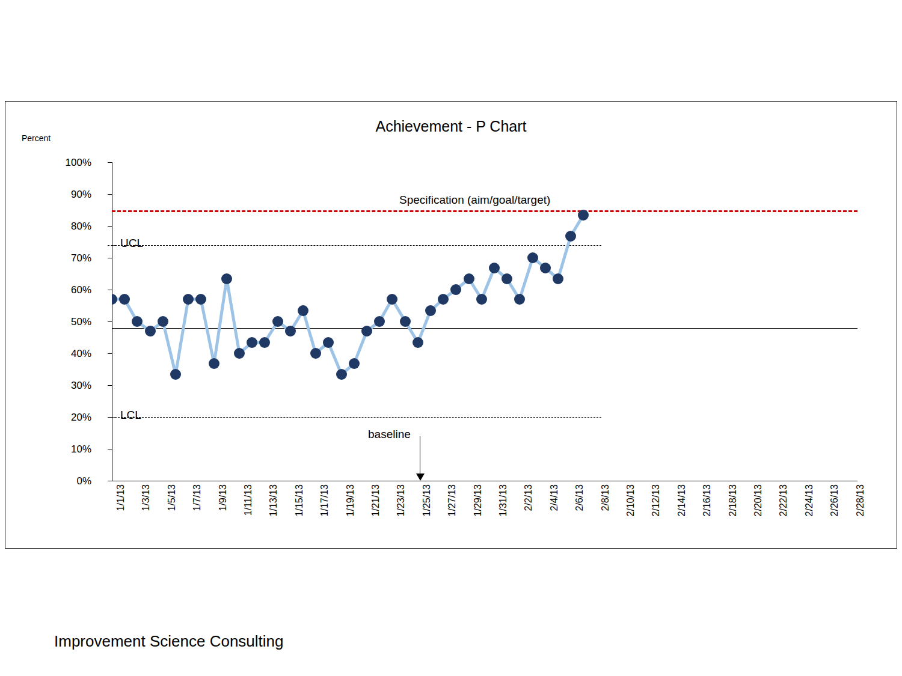Achievement - P Chart
Percent
100%
90%
80%
70%
60%
50%
40%
30%
20%
10%
0%
Specification (aim/goal/target)
UCL
LCL
baseline
1/1/13
1/3/13
1/5/13
1/7/13
1/9/13
1/11/13
1/13/13
1/15/13
1/17/13
1/19/13
1/21/13
1/23/13
1/25/13
1/27/13
1/29/13
1/31/13
2/2/13
2/4/13
2/6/13
2/8/13
2/10/13
2/12/13
2/14/13
2/16/13
2/18/13
2/20/13
2/22/13
2/24/13
2/26/13
2/28/13
Improvement Science Consulting